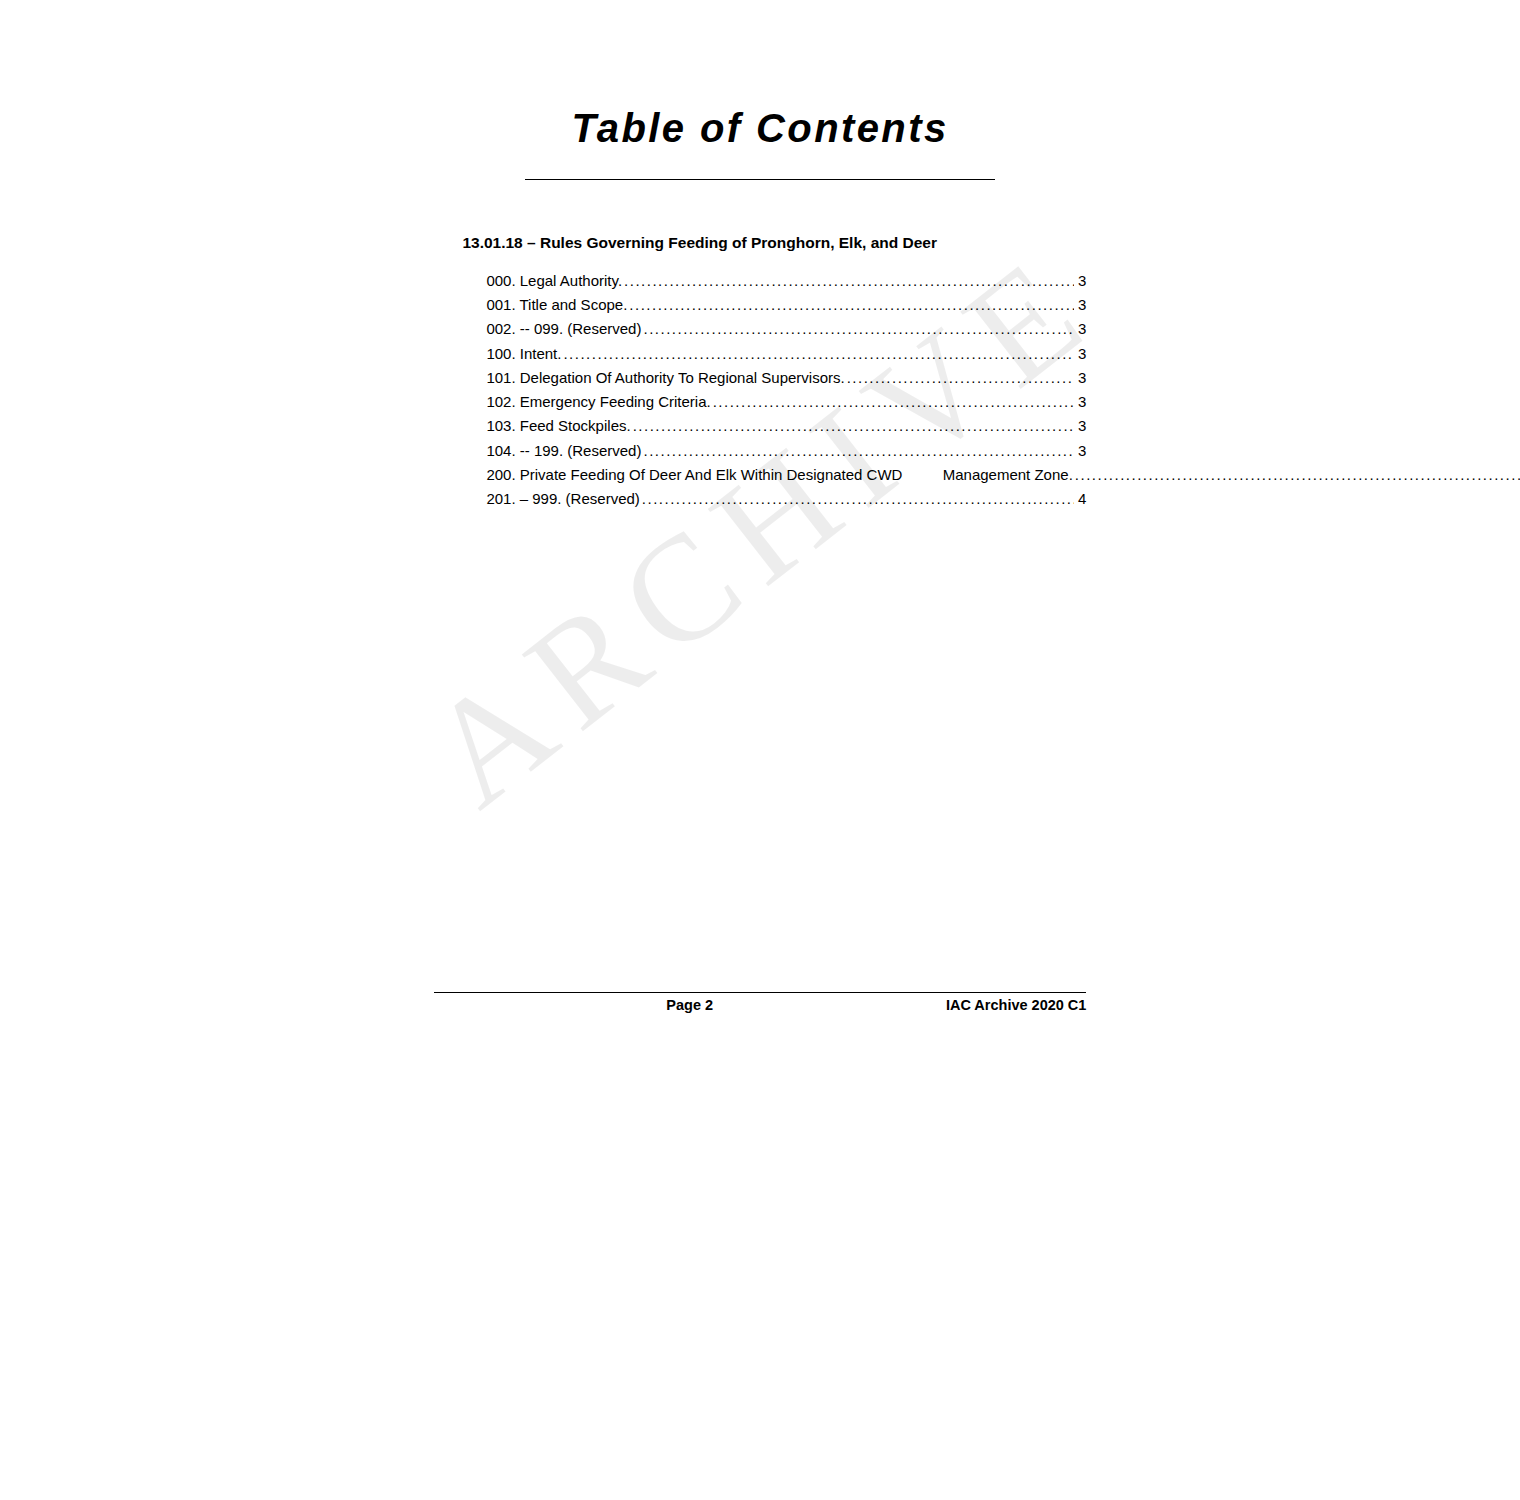ARCHIVE
Table of Contents
13.01.18 – Rules Governing Feeding of Pronghorn, Elk, and Deer
000. Legal Authority. ................................................................................................... 3
001. Title and Scope. ................................................................................................... 3
002. -- 099. (Reserved) ................................................................................................ 3
100. Intent. ............................................................................................................... 3
101. Delegation Of Authority To Regional Supervisors. .......................................... 3
102. Emergency Feeding Criteria. ........................................................................... 3
103. Feed Stockpiles. .............................................................................................. 3
104. -- 199. (Reserved) ................................................................................................ 3
200. Private Feeding Of Deer And Elk Within Designated CWD Management Zone. ....................................................................................... 3
201. – 999. (Reserved) ................................................................................................ 4
Page 2
IAC Archive 2020 C1